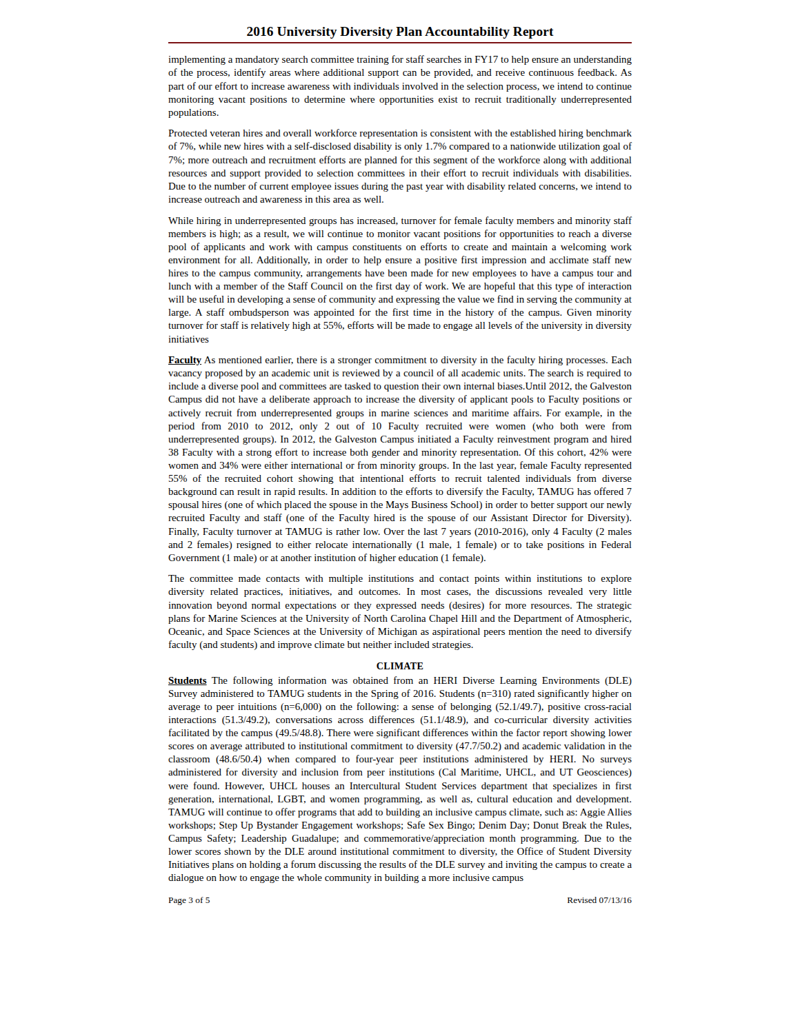2016 University Diversity Plan Accountability Report
implementing a mandatory search committee training for staff searches in FY17 to help ensure an understanding of the process, identify areas where additional support can be provided, and receive continuous feedback. As part of our effort to increase awareness with individuals involved in the selection process, we intend to continue monitoring vacant positions to determine where opportunities exist to recruit traditionally underrepresented populations.
Protected veteran hires and overall workforce representation is consistent with the established hiring benchmark of 7%, while new hires with a self-disclosed disability is only 1.7% compared to a nationwide utilization goal of 7%; more outreach and recruitment efforts are planned for this segment of the workforce along with additional resources and support provided to selection committees in their effort to recruit individuals with disabilities. Due to the number of current employee issues during the past year with disability related concerns, we intend to increase outreach and awareness in this area as well.
While hiring in underrepresented groups has increased, turnover for female faculty members and minority staff members is high; as a result, we will continue to monitor vacant positions for opportunities to reach a diverse pool of applicants and work with campus constituents on efforts to create and maintain a welcoming work environment for all. Additionally, in order to help ensure a positive first impression and acclimate staff new hires to the campus community, arrangements have been made for new employees to have a campus tour and lunch with a member of the Staff Council on the first day of work. We are hopeful that this type of interaction will be useful in developing a sense of community and expressing the value we find in serving the community at large. A staff ombudsperson was appointed for the first time in the history of the campus. Given minority turnover for staff is relatively high at 55%, efforts will be made to engage all levels of the university in diversity initiatives
Faculty As mentioned earlier, there is a stronger commitment to diversity in the faculty hiring processes. Each vacancy proposed by an academic unit is reviewed by a council of all academic units. The search is required to include a diverse pool and committees are tasked to question their own internal biases.Until 2012, the Galveston Campus did not have a deliberate approach to increase the diversity of applicant pools to Faculty positions or actively recruit from underrepresented groups in marine sciences and maritime affairs. For example, in the period from 2010 to 2012, only 2 out of 10 Faculty recruited were women (who both were from underrepresented groups). In 2012, the Galveston Campus initiated a Faculty reinvestment program and hired 38 Faculty with a strong effort to increase both gender and minority representation. Of this cohort, 42% were women and 34% were either international or from minority groups. In the last year, female Faculty represented 55% of the recruited cohort showing that intentional efforts to recruit talented individuals from diverse background can result in rapid results. In addition to the efforts to diversify the Faculty, TAMUG has offered 7 spousal hires (one of which placed the spouse in the Mays Business School) in order to better support our newly recruited Faculty and staff (one of the Faculty hired is the spouse of our Assistant Director for Diversity). Finally, Faculty turnover at TAMUG is rather low. Over the last 7 years (2010-2016), only 4 Faculty (2 males and 2 females) resigned to either relocate internationally (1 male, 1 female) or to take positions in Federal Government (1 male) or at another institution of higher education (1 female).
The committee made contacts with multiple institutions and contact points within institutions to explore diversity related practices, initiatives, and outcomes. In most cases, the discussions revealed very little innovation beyond normal expectations or they expressed needs (desires) for more resources. The strategic plans for Marine Sciences at the University of North Carolina Chapel Hill and the Department of Atmospheric, Oceanic, and Space Sciences at the University of Michigan as aspirational peers mention the need to diversify faculty (and students) and improve climate but neither included strategies.
CLIMATE
Students The following information was obtained from an HERI Diverse Learning Environments (DLE) Survey administered to TAMUG students in the Spring of 2016. Students (n=310) rated significantly higher on average to peer intuitions (n=6,000) on the following: a sense of belonging (52.1/49.7), positive cross-racial interactions (51.3/49.2), conversations across differences (51.1/48.9), and co-curricular diversity activities facilitated by the campus (49.5/48.8). There were significant differences within the factor report showing lower scores on average attributed to institutional commitment to diversity (47.7/50.2) and academic validation in the classroom (48.6/50.4) when compared to four-year peer institutions administered by HERI. No surveys administered for diversity and inclusion from peer institutions (Cal Maritime, UHCL, and UT Geosciences) were found. However, UHCL houses an Intercultural Student Services department that specializes in first generation, international, LGBT, and women programming, as well as, cultural education and development. TAMUG will continue to offer programs that add to building an inclusive campus climate, such as: Aggie Allies workshops; Step Up Bystander Engagement workshops; Safe Sex Bingo; Denim Day; Donut Break the Rules, Campus Safety; Leadership Guadalupe; and commemorative/appreciation month programming. Due to the lower scores shown by the DLE around institutional commitment to diversity, the Office of Student Diversity Initiatives plans on holding a forum discussing the results of the DLE survey and inviting the campus to create a dialogue on how to engage the whole community in building a more inclusive campus
Page 3 of 5 Revised 07/13/16